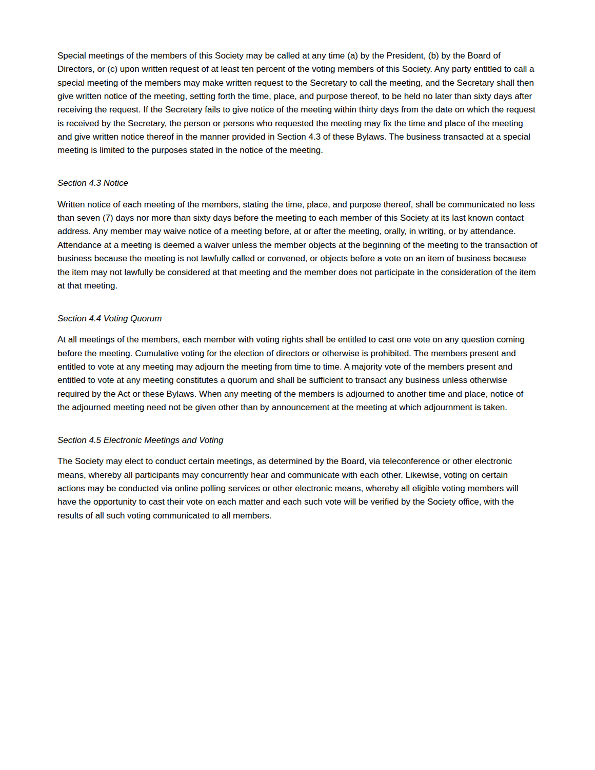Special meetings of the members of this Society may be called at any time (a) by the President, (b) by the Board of Directors, or (c) upon written request of at least ten percent of the voting members of this Society. Any party entitled to call a special meeting of the members may make written request to the Secretary to call the meeting, and the Secretary shall then give written notice of the meeting, setting forth the time, place, and purpose thereof, to be held no later than sixty days after receiving the request. If the Secretary fails to give notice of the meeting within thirty days from the date on which the request is received by the Secretary, the person or persons who requested the meeting may fix the time and place of the meeting and give written notice thereof in the manner provided in Section 4.3 of these Bylaws. The business transacted at a special meeting is limited to the purposes stated in the notice of the meeting.
Section 4.3 Notice
Written notice of each meeting of the members, stating the time, place, and purpose thereof, shall be communicated no less than seven (7) days nor more than sixty days before the meeting to each member of this Society at its last known contact address. Any member may waive notice of a meeting before, at or after the meeting, orally, in writing, or by attendance. Attendance at a meeting is deemed a waiver unless the member objects at the beginning of the meeting to the transaction of business because the meeting is not lawfully called or convened, or objects before a vote on an item of business because the item may not lawfully be considered at that meeting and the member does not participate in the consideration of the item at that meeting.
Section 4.4 Voting Quorum
At all meetings of the members, each member with voting rights shall be entitled to cast one vote on any question coming before the meeting. Cumulative voting for the election of directors or otherwise is prohibited. The members present and entitled to vote at any meeting may adjourn the meeting from time to time. A majority vote of the members present and entitled to vote at any meeting constitutes a quorum and shall be sufficient to transact any business unless otherwise required by the Act or these Bylaws. When any meeting of the members is adjourned to another time and place, notice of the adjourned meeting need not be given other than by announcement at the meeting at which adjournment is taken.
Section 4.5 Electronic Meetings and Voting
The Society may elect to conduct certain meetings, as determined by the Board, via teleconference or other electronic means, whereby all participants may concurrently hear and communicate with each other. Likewise, voting on certain actions may be conducted via online polling services or other electronic means, whereby all eligible voting members will have the opportunity to cast their vote on each matter and each such vote will be verified by the Society office, with the results of all such voting communicated to all members.